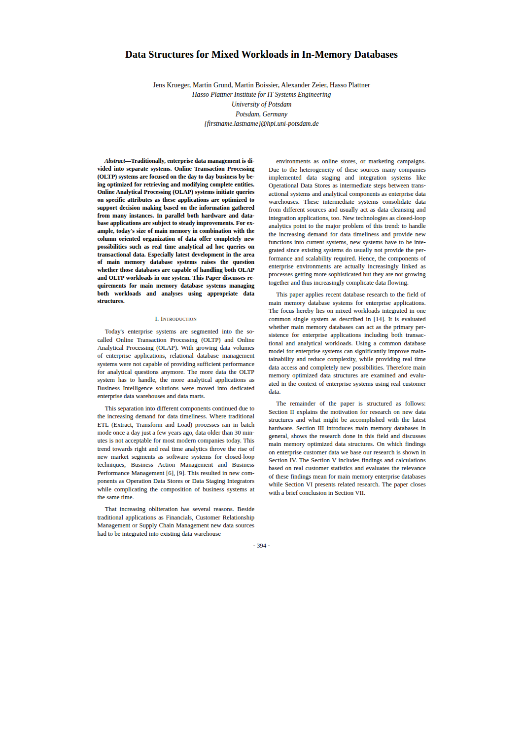Data Structures for Mixed Workloads in In-Memory Databases
Jens Krueger, Martin Grund, Martin Boissier, Alexander Zeier, Hasso Plattner
Hasso Plattner Institute for IT Systems Engineering
University of Potsdam
Potsdam, Germany
{firstname.lastname}@hpi.uni-potsdam.de
Abstract—Traditionally, enterprise data management is divided into separate systems. Online Transaction Processing (OLTP) systems are focused on the day to day business by being optimized for retrieving and modifying complete entities. Online Analytical Processing (OLAP) systems initiate queries on specific attributes as these applications are optimized to support decision making based on the information gathered from many instances. In parallel both hardware and database applications are subject to steady improvements. For example, today's size of main memory in combination with the column oriented organization of data offer completely new possibilities such as real time analytical ad hoc queries on transactional data. Especially latest development in the area of main memory database systems raises the question whether those databases are capable of handling both OLAP and OLTP workloads in one system. This Paper discusses requirements for main memory database systems managing both workloads and analyses using appropriate data structures.
I. Introduction
Today's enterprise systems are segmented into the so-called Online Transaction Processing (OLTP) and Online Analytical Processing (OLAP). With growing data volumes of enterprise applications, relational database management systems were not capable of providing sufficient performance for analytical questions anymore. The more data the OLTP system has to handle, the more analytical applications as Business Intelligence solutions were moved into dedicated enterprise data warehouses and data marts.
This separation into different components continued due to the increasing demand for data timeliness. Where traditional ETL (Extract, Transform and Load) processes ran in batch mode once a day just a few years ago, data older than 30 minutes is not acceptable for most modern companies today. This trend towards right and real time analytics throve the rise of new market segments as software systems for closed-loop techniques, Business Action Management and Business Performance Management [6], [9]. This resulted in new components as Operation Data Stores or Data Staging Integrators while complicating the composition of business systems at the same time.
That increasing obliteration has several reasons. Beside traditional applications as Financials, Customer Relationship Management or Supply Chain Management new data sources had to be integrated into existing data warehouse
environments as online stores, or marketing campaigns. Due to the heterogeneity of these sources many companies implemented data staging and integration systems like Operational Data Stores as intermediate steps between transactional systems and analytical components as enterprise data warehouses. These intermediate systems consolidate data from different sources and usually act as data cleansing and integration applications, too. New technologies as closed-loop analytics point to the major problem of this trend: to handle the increasing demand for data timeliness and provide new functions into current systems, new systems have to be integrated since existing systems do usually not provide the performance and scalability required. Hence, the components of enterprise environments are actually increasingly linked as processes getting more sophisticated but they are not growing together and thus increasingly complicate data flowing.
This paper applies recent database research to the field of main memory database systems for enterprise applications. The focus hereby lies on mixed workloads integrated in one common single system as described in [14]. It is evaluated whether main memory databases can act as the primary persistence for enterprise applications including both transactional and analytical workloads. Using a common database model for enterprise systems can significantly improve maintainability and reduce complexity, while providing real time data access and completely new possibilities. Therefore main memory optimized data structures are examined and evaluated in the context of enterprise systems using real customer data.
The remainder of the paper is structured as follows: Section II explains the motivation for research on new data structures and what might be accomplished with the latest hardware. Section III introduces main memory databases in general, shows the research done in this field and discusses main memory optimized data structures. On which findings on enterprise customer data we base our research is shown in Section IV. The Section V includes findings and calculations based on real customer statistics and evaluates the relevance of these findings mean for main memory enterprise databases while Section VI presents related research. The paper closes with a brief conclusion in Section VII.
- 394 -